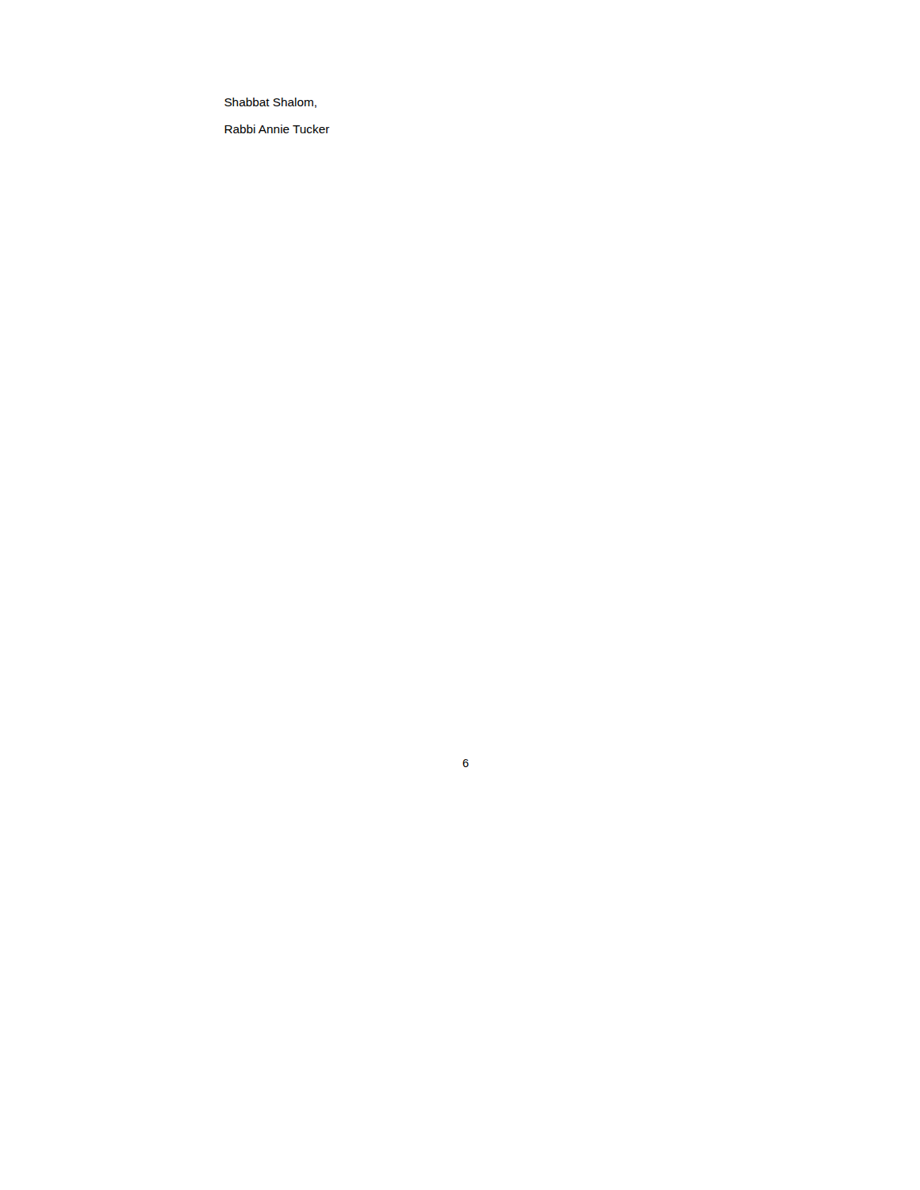Shabbat Shalom,
Rabbi Annie Tucker
6